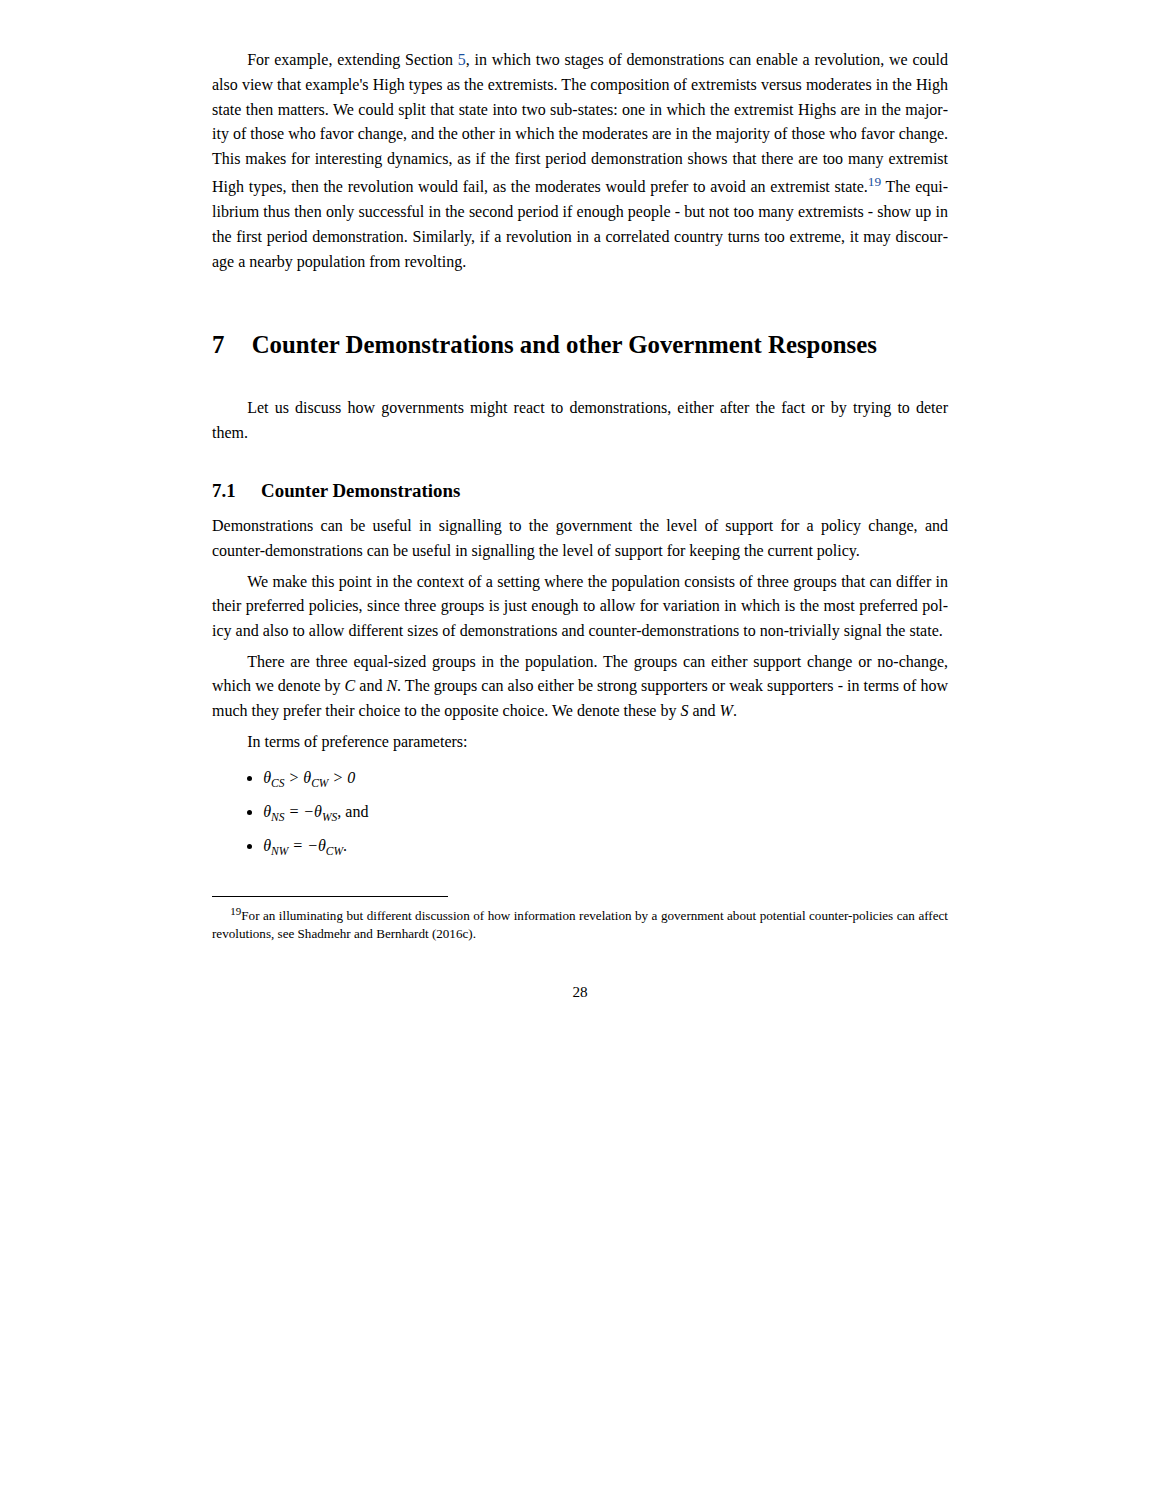For example, extending Section 5, in which two stages of demonstrations can enable a revolution, we could also view that example's High types as the extremists. The composition of extremists versus moderates in the High state then matters. We could split that state into two sub-states: one in which the extremist Highs are in the majority of those who favor change, and the other in which the moderates are in the majority of those who favor change. This makes for interesting dynamics, as if the first period demonstration shows that there are too many extremist High types, then the revolution would fail, as the moderates would prefer to avoid an extremist state.19 The equilibrium thus then only successful in the second period if enough people - but not too many extremists - show up in the first period demonstration. Similarly, if a revolution in a correlated country turns too extreme, it may discourage a nearby population from revolting.
7 Counter Demonstrations and other Government Responses
Let us discuss how governments might react to demonstrations, either after the fact or by trying to deter them.
7.1 Counter Demonstrations
Demonstrations can be useful in signalling to the government the level of support for a policy change, and counter-demonstrations can be useful in signalling the level of support for keeping the current policy.
We make this point in the context of a setting where the population consists of three groups that can differ in their preferred policies, since three groups is just enough to allow for variation in which is the most preferred policy and also to allow different sizes of demonstrations and counter-demonstrations to non-trivially signal the state.
There are three equal-sized groups in the population. The groups can either support change or no-change, which we denote by C and N. The groups can also either be strong supporters or weak supporters - in terms of how much they prefer their choice to the opposite choice. We denote these by S and W.
In terms of preference parameters:
θCS > θCW > 0
θNS = −θWS, and
θNW = −θCW.
19For an illuminating but different discussion of how information revelation by a government about potential counter-policies can affect revolutions, see Shadmehr and Bernhardt (2016c).
28